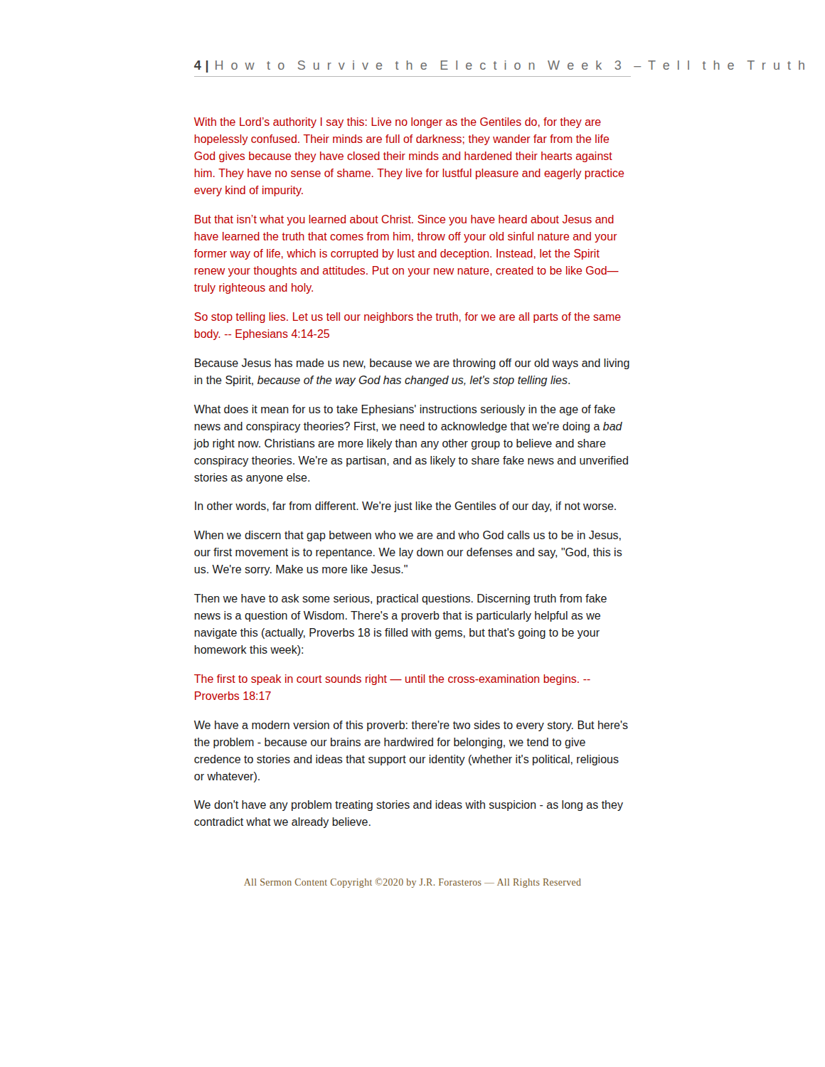4 | H o w t o S u r v i v e t h e E l e c t i o n W e e k 3 – T e l l t h e T r u t h
With the Lord’s authority I say this: Live no longer as the Gentiles do, for they are hopelessly confused. Their minds are full of darkness; they wander far from the life God gives because they have closed their minds and hardened their hearts against him. They have no sense of shame. They live for lustful pleasure and eagerly practice every kind of impurity.
But that isn’t what you learned about Christ. Since you have heard about Jesus and have learned the truth that comes from him, throw off your old sinful nature and your former way of life, which is corrupted by lust and deception. Instead, let the Spirit renew your thoughts and attitudes. Put on your new nature, created to be like God—truly righteous and holy.
So stop telling lies. Let us tell our neighbors the truth, for we are all parts of the same body. -- Ephesians 4:14-25
Because Jesus has made us new, because we are throwing off our old ways and living in the Spirit, because of the way God has changed us, let's stop telling lies.
What does it mean for us to take Ephesians' instructions seriously in the age of fake news and conspiracy theories? First, we need to acknowledge that we're doing a bad job right now. Christians are more likely than any other group to believe and share conspiracy theories. We're as partisan, and as likely to share fake news and unverified stories as anyone else.
In other words, far from different. We're just like the Gentiles of our day, if not worse.
When we discern that gap between who we are and who God calls us to be in Jesus, our first movement is to repentance. We lay down our defenses and say, "God, this is us. We're sorry. Make us more like Jesus."
Then we have to ask some serious, practical questions. Discerning truth from fake news is a question of Wisdom. There's a proverb that is particularly helpful as we navigate this (actually, Proverbs 18 is filled with gems, but that's going to be your homework this week):
The first to speak in court sounds right — until the cross-examination begins. -- Proverbs 18:17
We have a modern version of this proverb: there're two sides to every story. But here's the problem - because our brains are hardwired for belonging, we tend to give credence to stories and ideas that support our identity (whether it's political, religious or whatever).
We don't have any problem treating stories and ideas with suspicion - as long as they contradict what we already believe.
All Sermon Content Copyright ©2020 by J.R. Forasteros — All Rights Reserved